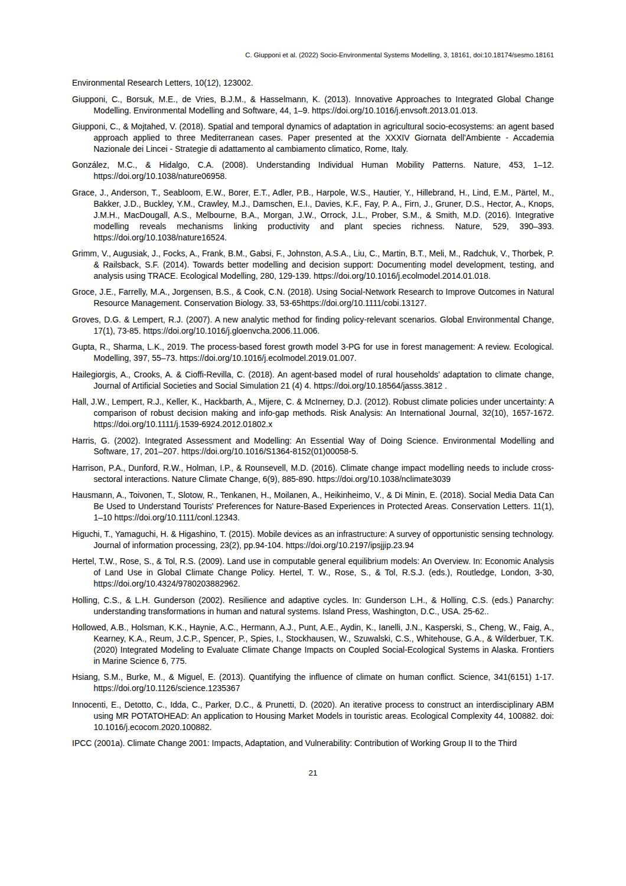C. Giupponi et al. (2022) Socio-Environmental Systems Modelling, 3, 18161, doi:10.18174/sesmo.18161
Environmental Research Letters, 10(12), 123002.
Giupponi, C., Borsuk, M.E., de Vries, B.J.M., & Hasselmann, K. (2013). Innovative Approaches to Integrated Global Change Modelling. Environmental Modelling and Software, 44, 1–9. https://doi.org/10.1016/j.envsoft.2013.01.013.
Giupponi, C., & Mojtahed, V. (2018). Spatial and temporal dynamics of adaptation in agricultural socio-ecosystems: an agent based approach applied to three Mediterranean cases. Paper presented at the XXXIV Giornata dell'Ambiente - Accademia Nazionale dei Lincei - Strategie di adattamento al cambiamento climatico, Rome, Italy.
González, M.C., & Hidalgo, C.A. (2008). Understanding Individual Human Mobility Patterns. Nature, 453, 1–12. https://doi.org/10.1038/nature06958.
Grace, J., Anderson, T., Seabloom, E.W., Borer, E.T., Adler, P.B., Harpole, W.S., Hautier, Y., Hillebrand, H., Lind, E.M., Pärtel, M., Bakker, J.D., Buckley, Y.M., Crawley, M.J., Damschen, E.I., Davies, K.F., Fay, P. A., Firn, J., Gruner, D.S., Hector, A., Knops, J.M.H., MacDougall, A.S., Melbourne, B.A., Morgan, J.W., Orrock, J.L., Prober, S.M., & Smith, M.D. (2016). Integrative modelling reveals mechanisms linking productivity and plant species richness. Nature, 529, 390–393. https://doi.org/10.1038/nature16524.
Grimm, V., Augusiak, J., Focks, A., Frank, B.M., Gabsi, F., Johnston, A.S.A., Liu, C., Martin, B.T., Meli, M., Radchuk, V., Thorbek, P. & Railsback, S.F. (2014). Towards better modelling and decision support: Documenting model development, testing, and analysis using TRACE. Ecological Modelling, 280, 129-139. https://doi.org/10.1016/j.ecolmodel.2014.01.018.
Groce, J.E., Farrelly, M.A., Jorgensen, B.S., & Cook, C.N. (2018). Using Social-Network Research to Improve Outcomes in Natural Resource Management. Conservation Biology. 33, 53-65https://doi.org/10.1111/cobi.13127.
Groves, D.G. & Lempert, R.J. (2007). A new analytic method for finding policy-relevant scenarios. Global Environmental Change, 17(1), 73-85. https://doi.org/10.1016/j.gloenvcha.2006.11.006.
Gupta, R., Sharma, L.K., 2019. The process-based forest growth model 3-PG for use in forest management: A review. Ecological. Modelling, 397, 55–73. https://doi.org/10.1016/j.ecolmodel.2019.01.007.
Hailegiorgis, A., Crooks, A. & Cioffi-Revilla, C. (2018). An agent-based model of rural households’ adaptation to climate change, Journal of Artificial Societies and Social Simulation 21 (4) 4. https://doi.org/10.18564/jasss.3812 .
Hall, J.W., Lempert, R.J., Keller, K., Hackbarth, A., Mijere, C. & McInerney, D.J. (2012). Robust climate policies under uncertainty: A comparison of robust decision making and info‐gap methods. Risk Analysis: An International Journal, 32(10), 1657-1672. https://doi.org/10.1111/j.1539-6924.2012.01802.x
Harris, G. (2002). Integrated Assessment and Modelling: An Essential Way of Doing Science. Environmental Modelling and Software, 17, 201–207. https://doi.org/10.1016/S1364-8152(01)00058-5.
Harrison, P.A., Dunford, R.W., Holman, I.P., & Rounsevell, M.D. (2016). Climate change impact modelling needs to include cross-sectoral interactions. Nature Climate Change, 6(9), 885-890. https://doi.org/10.1038/nclimate3039
Hausmann, A., Toivonen, T., Slotow, R., Tenkanen, H., Moilanen, A., Heikinheimo, V., & Di Minin, E. (2018). Social Media Data Can Be Used to Understand Tourists' Preferences for Nature-Based Experiences in Protected Areas. Conservation Letters. 11(1), 1–10 https://doi.org/10.1111/conl.12343.
Higuchi, T., Yamaguchi, H. & Higashino, T. (2015). Mobile devices as an infrastructure: A survey of opportunistic sensing technology. Journal of information processing, 23(2), pp.94-104. https://doi.org/10.2197/ipsjjip.23.94
Hertel, T.W., Rose, S., & Tol, R.S. (2009). Land use in computable general equilibrium models: An Overview. In: Economic Analysis of Land Use in Global Climate Change Policy. Hertel, T. W., Rose, S., & Tol, R.S.J. (eds.), Routledge, London, 3-30, https://doi.org/10.4324/9780203882962.
Holling, C.S., & L.H. Gunderson (2002). Resilience and adaptive cycles. In: Gunderson L.H., & Holling, C.S. (eds.) Panarchy: understanding transformations in human and natural systems. Island Press, Washington, D.C., USA. 25-62..
Hollowed, A.B., Holsman, K.K., Haynie, A.C., Hermann, A.J., Punt, A.E., Aydin, K., Ianelli, J.N., Kasperski, S., Cheng, W., Faig, A., Kearney, K.A., Reum, J.C.P., Spencer, P., Spies, I., Stockhausen, W., Szuwalski, C.S., Whitehouse, G.A., & Wilderbuer, T.K. (2020) Integrated Modeling to Evaluate Climate Change Impacts on Coupled Social-Ecological Systems in Alaska. Frontiers in Marine Science 6, 775.
Hsiang, S.M., Burke, M., & Miguel, E. (2013). Quantifying the influence of climate on human conflict. Science, 341(6151) 1-17. https://doi.org/10.1126/science.1235367
Innocenti, E., Detotto, C., Idda, C., Parker, D.C., & Prunetti, D. (2020). An iterative process to construct an interdisciplinary ABM using MR POTATOHEAD: An application to Housing Market Models in touristic areas. Ecological Complexity 44, 100882. doi: 10.1016/j.ecocom.2020.100882.
IPCC (2001a). Climate Change 2001: Impacts, Adaptation, and Vulnerability: Contribution of Working Group II to the Third
21